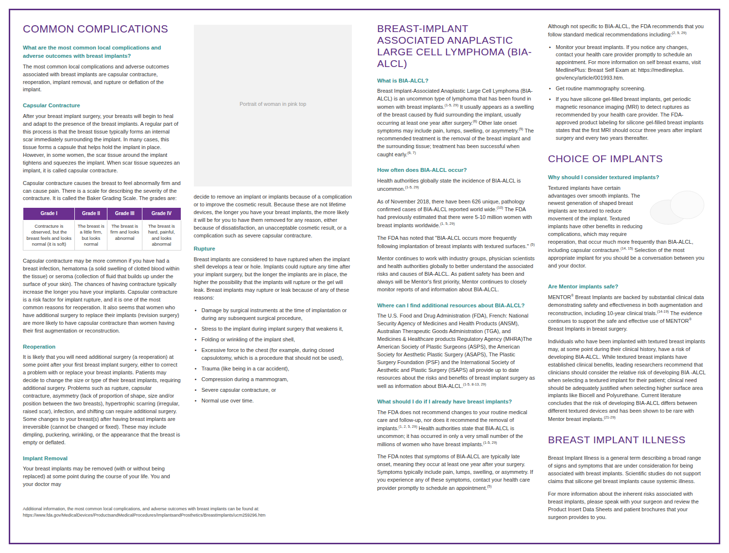Common Complications
What are the most common local complications and adverse outcomes with breast implants?
The most common local complications and adverse outcomes associated with breast implants are capsular contracture, reoperation, implant removal, and rupture or deflation of the implant.
Capsular Contracture
After your breast implant surgery, your breasts will begin to heal and adapt to the presence of the breast implants. A regular part of this process is that the breast tissue typically forms an internal scar immediately surrounding the implant. In many cases, this tissue forms a capsule that helps hold the implant in place. However, in some women, the scar tissue around the implant tightens and squeezes the implant. When scar tissue squeezes an implant, it is called capsular contracture.
Capsular contracture causes the breast to feel abnormally firm and can cause pain. There is a scale for describing the severity of the contracture. It is called the Baker Grading Scale. The grades are:
| Grade I | Grade II | Grade III | Grade IV |
| --- | --- | --- | --- |
| Contracture is observed, but the breast feels and looks normal (it is soft) | The breast is a little firm, but looks normal | The breast is firm and looks abnormal | The breast is hard, painful, and looks abnormal |
Capsular contracture may be more common if you have had a breast infection, hematoma (a solid swelling of clotted blood within the tissue) or seroma (collection of fluid that builds up under the surface of your skin). The chances of having contracture typically increase the longer you have your implants. Capsular contracture is a risk factor for implant rupture, and it is one of the most common reasons for reoperation. It also seems that women who have additional surgery to replace their implants (revision surgery) are more likely to have capsular contracture than women having their first augmentation or reconstruction.
Reoperation
It is likely that you will need additional surgery (a reoperation) at some point after your first breast implant surgery, either to correct a problem with or replace your breast implants. Patients may decide to change the size or type of their breast implants, requiring additional surgery. Problems such as rupture, capsular contracture, asymmetry (lack of proportion of shape, size and/or position between the two breasts), hypertrophic scarring (irregular, raised scar), infection, and shifting can require additional surgery. Some changes to your breast(s) after having breast implants are irreversible (cannot be changed or fixed). These may include dimpling, puckering, wrinkling, or the appearance that the breast is empty or deflated.
Implant Removal
Your breast implants may be removed (with or without being replaced) at some point during the course of your life. You and your doctor may
decide to remove an implant or implants because of a complication or to improve the cosmetic result. Because these are not lifetime devices, the longer you have your breast implants, the more likely it will be for you to have them removed for any reason, either because of dissatisfaction, an unacceptable cosmetic result, or a complication such as severe capsular contracture.
Rupture
Breast implants are considered to have ruptured when the implant shell develops a tear or hole. Implants could rupture any time after your implant surgery, but the longer the implants are in place, the higher the possibility that the implants will rupture or the gel will leak. Breast implants may rupture or leak because of any of these reasons:
Damage by surgical instruments at the time of implantation or during any subsequent surgical procedure,
Stress to the implant during implant surgery that weakens it,
Folding or wrinkling of the implant shell,
Excessive force to the chest (for example, during closed capsulotomy, which is a procedure that should not be used),
Trauma (like being in a car accident),
Compression during a mammogram,
Severe capsular contracture, or
Normal use over time.
Additional information, the most common local complications, and adverse outcomes with breast implants can be found at:
https://www.fda.gov/MedicalDevices/ProductsandMedicalProcedures/ImplantsandProsthetics/BreastImplants/ucm259296.htm
Breast-Implant Associated Anaplastic Large Cell Lymphoma (BIA-ALCL)
What is BIA-ALCL?
Breast Implant-Associated Anaplastic Large Cell Lymphoma (BIA- ALCL) is an uncommon type of lymphoma that has been found in women with breast implants.(1-5, 29) It usually appears as a swelling of the breast caused by fluid surrounding the implant, usually occurring at least one year after surgery.(6) Other late onset symptoms may include pain, lumps, swelling, or asymmetry.(5) The recommended treatment is the removal of the breast implant and the surrounding tissue; treatment has been successful when caught early.(6, 7)
How often does BIA-ALCL occur?
Health authorities globally state the incidence of BIA-ALCL is uncommon.(1-5, 29)
As of November 2018, there have been 626 unique, pathology confirmed cases of BIA-ALCL reported world wide.(10) The FDA had previously estimated that there were 5-10 million women with breast implants worldwide.(1, 5, 29)
The FDA has noted that "BIA-ALCL occurs more frequently following implantation of breast implants with textured surfaces." (5)
Mentor continues to work with industry groups, physician scientists and health authorities globally to better understand the associated risks and causes of BIA-ALCL. As patient safety has been and always will be Mentor's first priority, Mentor continues to closely monitor reports of and information about BIA-ALCL.
Where can I find additional resources about BIA-ALCL?
The U.S. Food and Drug Administration (FDA), French: National Security Agency of Medicines and Health Products (ANSM), Australian Therapeutic Goods Administration (TGA), and Medicines & Healthcare products Regulatory Agency (MHRA)The American Society of Plastic Surgeons (ASPS), the American Society for Aesthetic Plastic Surgery (ASAPS), The Plastic Surgery Foundation (PSF) and the International Society of Aesthetic and Plastic Surgery (ISAPS) all provide up to date resources about the risks and benefits of breast implant surgery as well as information about BIA-ALCL.(1-5, 8-13, 29)
What should I do if I already have breast implants?
The FDA does not recommend changes to your routine medical care and follow-up, nor does it recommend the removal of implants.(1, 2, 5, 29) Health authorities state that BIA-ALCL is uncommon; it has occurred in only a very small number of the millions of women who have breast implants.(1-5, 29)
The FDA notes that symptoms of BIA-ALCL are typically late onset, meaning they occur at least one year after your surgery. Symptoms typically include pain, lumps, swelling, or asymmetry. If you experience any of these symptoms, contact your health care provider promptly to schedule an appointment.(5)
Although not specific to BIA-ALCL, the FDA recommends that you follow standard medical recommendations including:(2, 5, 29)
Monitor your breast implants. If you notice any changes, contact your health care provider promptly to schedule an appointment. For more information on self breast exams, visit MedlinePlus: Breast Self Exam at: https://medlineplus. gov/ency/article/001993.htm.
Get routine mammography screening.
If you have silicone gel-filled breast implants, get periodic magnetic resonance imaging (MRI) to detect ruptures as recommended by your health care provider. The FDA- approved product labeling for silicone gel-filled breast implants states that the first MRI should occur three years after implant surgery and every two years thereafter.
Choice of Implants
Why should I consider textured implants?
Textured implants have certain advantages over smooth implants. The newest generation of shaped breast implants are textured to reduce movement of the implant. Textured implants have other benefits in reducing complications, which may require reoperation, that occur much more frequently than BIA-ALCL, including capsular contracture.(14, 15) Selection of the most appropriate implant for you should be a conversation between you and your doctor.
Are Mentor implants safe?
MENTOR® Breast Implants are backed by substantial clinical data demonstrating safety and effectiveness in both augmentation and reconstruction, including 10-year clinical trials.(14-19) The evidence continues to support the safe and effective use of MENTOR® Breast Implants in breast surgery.
Individuals who have been implanted with textured breast implants may, at some point during their clinical history, have a risk of developing BIA-ALCL. While textured breast implants have established clinical benefits, leading researchers recommend that clinicians should consider the relative risk of developing BIA -ALCL when selecting a textured implant for their patient; clinical need should be adequately justified when selecting higher surface area implants like Biocell and Polyurethane. Current literature concludes that the risk of developing BIA-ALCL differs between different textured devices and has been shown to be rare with Mentor breast implants.(21-29)
Breast Implant Illness
Breast Implant Illness is a general term describing a broad range of signs and symptoms that are under consideration for being associated with breast implants. Scientific studies do not support claims that silicone gel breast implants cause systemic illness.
For more information about the inherent risks associated with breast implants, please speak with your surgeon and review the Product Insert Data Sheets and patient brochures that your surgeon provides to you.